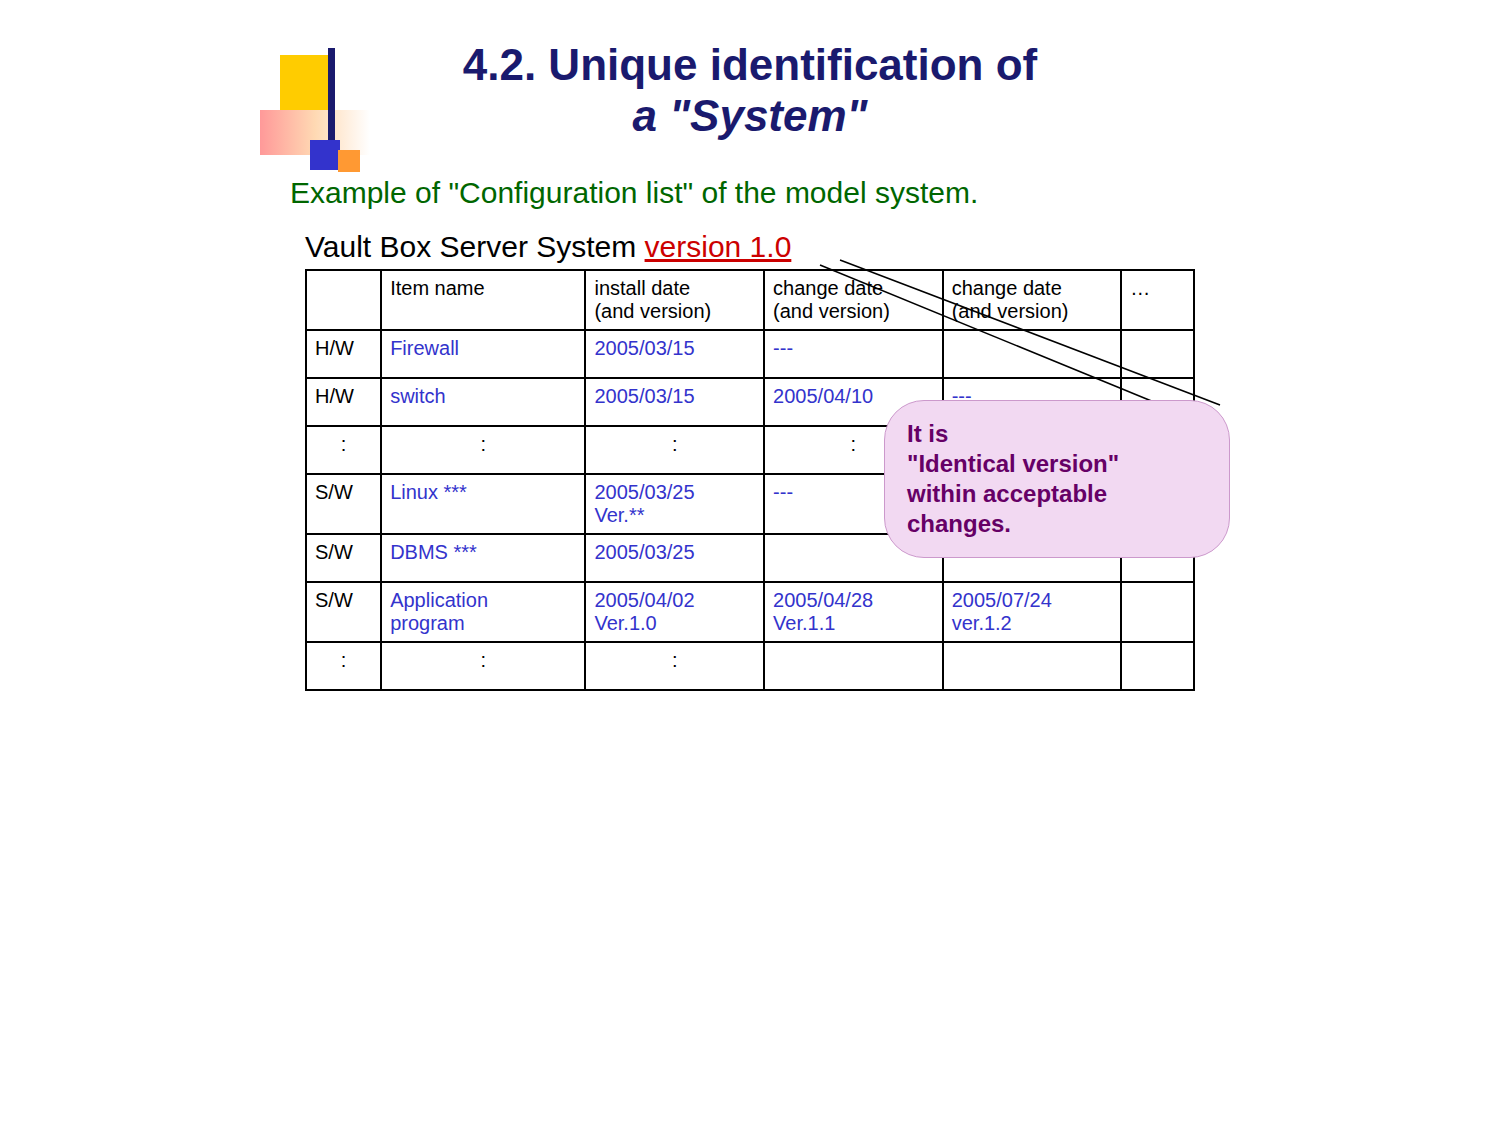4.2. Unique identification of
a "System"
Example of "Configuration list" of the model system.
Vault Box Server System version 1.0
| | Item name | install date (and version) | change date (and version) | change date (and version) | … |
| --- | --- | --- | --- | --- | --- |
| H/W | Firewall | 2005/03/15 | --- | | |
| H/W | switch | 2005/03/15 | 2005/04/10 | --- | |
| : | : | : | : | : | |
| S/W | Linux *** | 2005/03/25 Ver.** | --- | --- | |
| S/W | DBMS *** | 2005/03/25 | | | |
| S/W | Application program | 2005/04/02 Ver.1.0 | 2005/04/28 Ver.1.1 | 2005/07/24 ver.1.2 | |
| : | : | : | | | |
It is
"Identical version"
within acceptable
changes.